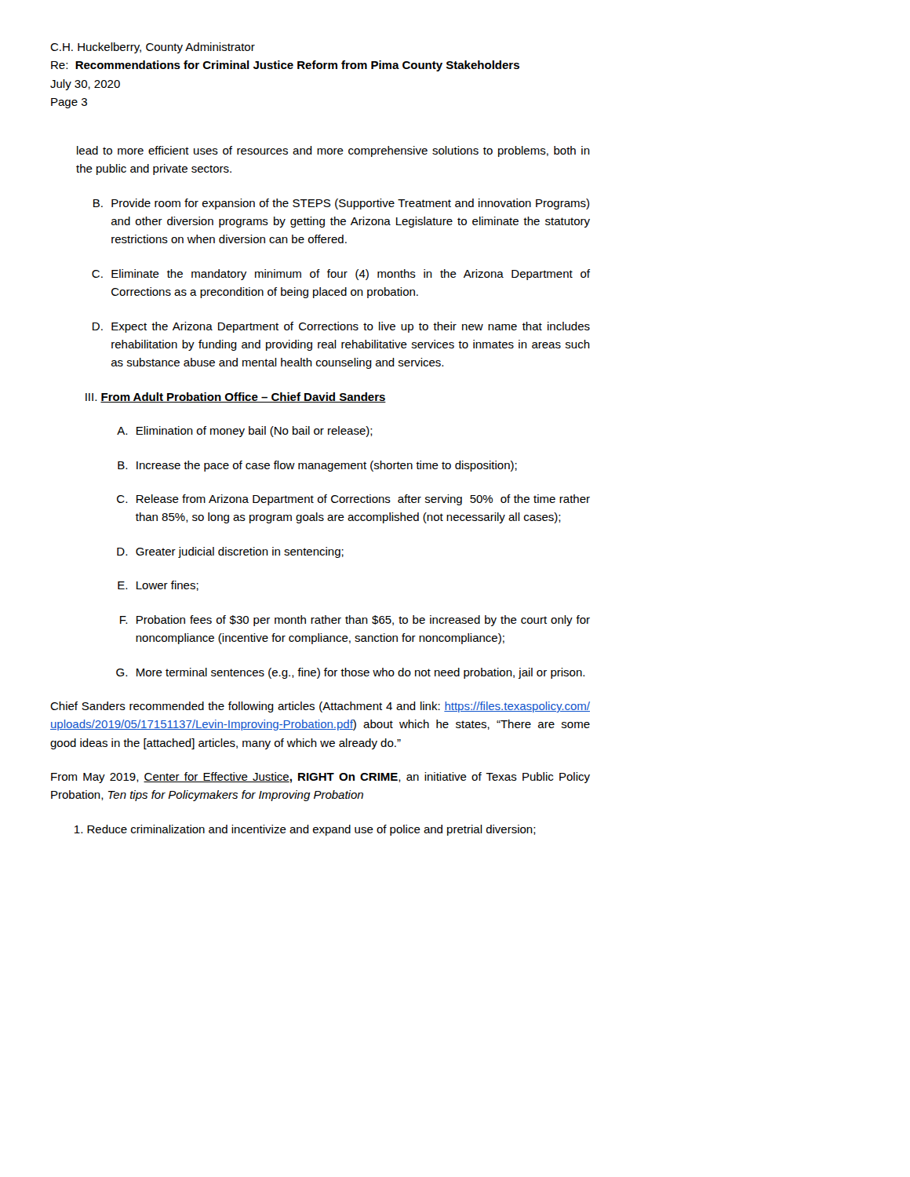C.H. Huckelberry, County Administrator
Re: Recommendations for Criminal Justice Reform from Pima County Stakeholders
July 30, 2020
Page 3
lead to more efficient uses of resources and more comprehensive solutions to problems, both in the public and private sectors.
Provide room for expansion of the STEPS (Supportive Treatment and innovation Programs) and other diversion programs by getting the Arizona Legislature to eliminate the statutory restrictions on when diversion can be offered.
Eliminate the mandatory minimum of four (4) months in the Arizona Department of Corrections as a precondition of being placed on probation.
Expect the Arizona Department of Corrections to live up to their new name that includes rehabilitation by funding and providing real rehabilitative services to inmates in areas such as substance abuse and mental health counseling and services.
From Adult Probation Office – Chief David Sanders
Elimination of money bail (No bail or release);
Increase the pace of case flow management (shorten time to disposition);
Release from Arizona Department of Corrections after serving 50% of the time rather than 85%, so long as program goals are accomplished (not necessarily all cases);
Greater judicial discretion in sentencing;
Lower fines;
Probation fees of $30 per month rather than $65, to be increased by the court only for noncompliance (incentive for compliance, sanction for noncompliance);
More terminal sentences (e.g., fine) for those who do not need probation, jail or prison.
Chief Sanders recommended the following articles (Attachment 4 and link: https://files.texaspolicy.com/uploads/2019/05/17151137/Levin-Improving-Probation.pdf) about which he states, “There are some good ideas in the [attached] articles, many of which we already do.”
From May 2019, Center for Effective Justice, RIGHT On CRIME, an initiative of Texas Public Policy Probation, Ten tips for Policymakers for Improving Probation
Reduce criminalization and incentivize and expand use of police and pretrial diversion;